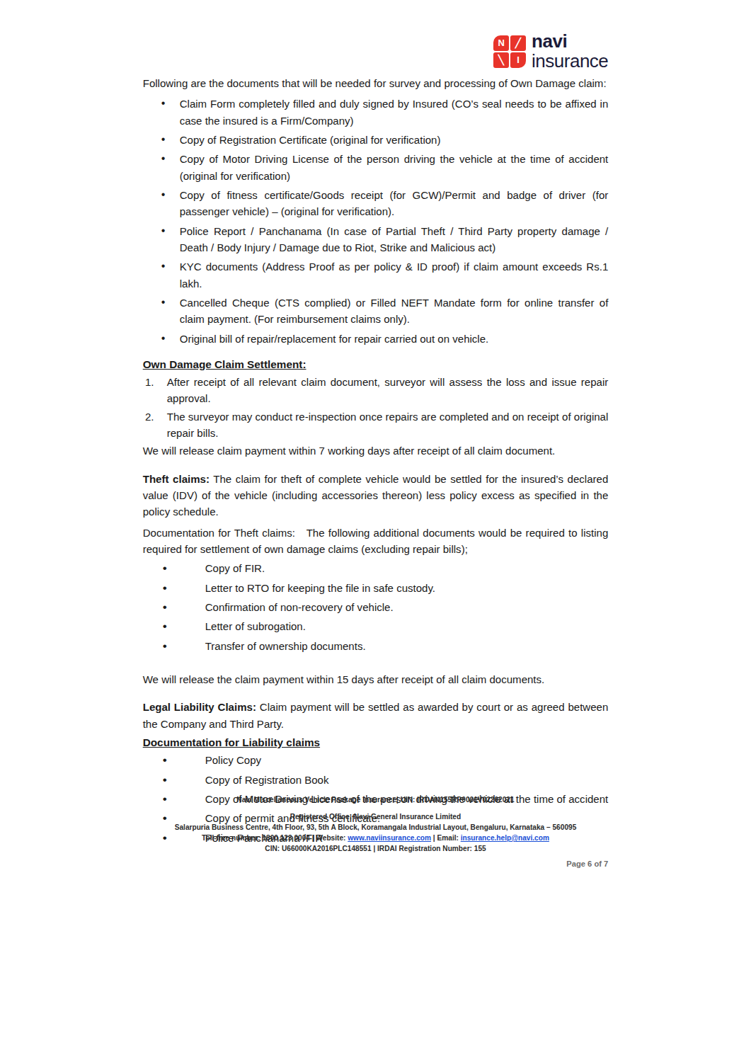N╱ ╲I
navi
insurance
Following are the documents that will be needed for survey and processing of Own Damage claim:
Claim Form completely filled and duly signed by Insured (CO’s seal needs to be affixed in case the insured is a Firm/Company)
Copy of Registration Certificate (original for verification)
Copy of Motor Driving License of the person driving the vehicle at the time of accident (original for verification)
Copy of fitness certificate/Goods receipt (for GCW)/Permit and badge of driver (for passenger vehicle) – (original for verification).
Police Report / Panchanama (In case of Partial Theft / Third Party property damage / Death / Body Injury / Damage due to Riot, Strike and Malicious act)
KYC documents (Address Proof as per policy & ID proof) if claim amount exceeds Rs.1 lakh.
Cancelled Cheque (CTS complied) or Filled NEFT Mandate form for online transfer of claim payment. (For reimbursement claims only).
Original bill of repair/replacement for repair carried out on vehicle.
Own Damage Claim Settlement:
After receipt of all relevant claim document, surveyor will assess the loss and issue repair approval.
The surveyor may conduct re-inspection once repairs are completed and on receipt of original repair bills.
We will release claim payment within 7 working days after receipt of all claim document.
Theft claims: The claim for theft of complete vehicle would be settled for the insured’s declared value (IDV) of the vehicle (including accessories thereon) less policy excess as specified in the policy schedule.
Documentation for Theft claims: The following additional documents would be required to listing required for settlement of own damage claims (excluding repair bills);
Copy of FIR.
Letter to RTO for keeping the file in safe custody.
Confirmation of non-recovery of vehicle.
Letter of subrogation.
Transfer of ownership documents.
We will release the claim payment within 15 days after receipt of all claim documents.
Legal Liability Claims: Claim payment will be settled as awarded by court or as agreed between the Company and Third Party.
Documentation for Liability claims
Policy Copy
Copy of Registration Book
Copy of Motor Driving License of the person driving the vehicle at the time of accident
Copy of permit and fitness certificate.
Police Panchanama /FIR
Navi Miscellaneous Vehicle Package Insurance| UIN: IRDAN155RP0001V02202021
Registered Office: Navi General Insurance Limited
Salarpuria Business Centre, 4th Floor, 93, 5th A Block, Koramangala Industrial Layout, Bengaluru, Karnataka – 560095
Toll-free number: 1800 123 0004 | Website: www.naviinsurance.com | Email: insurance.help@navi.com
CIN: U66000KA2016PLC148551 | IRDAI Registration Number: 155
Page 6 of 7